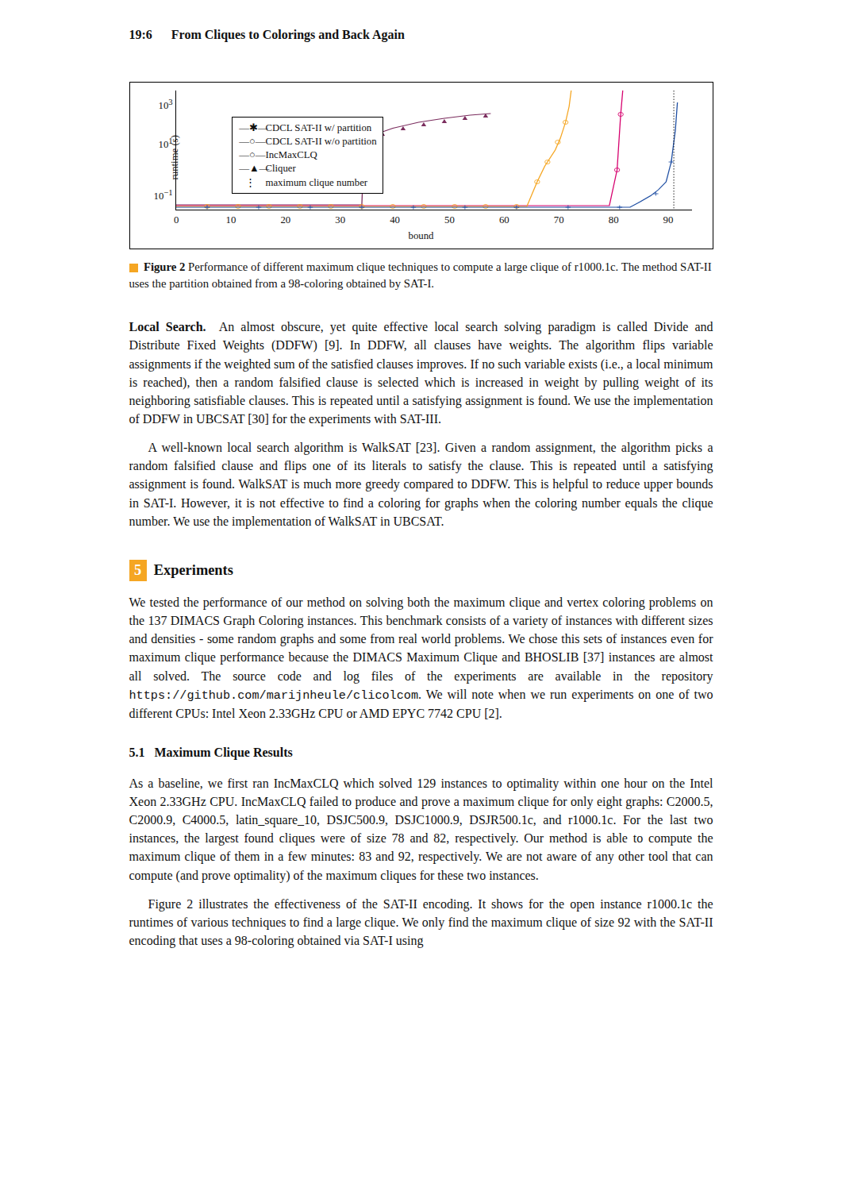19:6 From Cliques to Colorings and Back Again
runtime (s) 103 101 10−1 0 10 20 30 40 50 60 70 80 90
—✱—CDCL SAT-II w/ partition
—○—CDCL SAT-II w/o partition
—○—IncMaxCLQ
—▲—Cliquer
⋮maximum clique number
bound
Figure 2 Performance of different maximum clique techniques to compute a large clique of r1000.1c. The method SAT-II uses the partition obtained from a 98-coloring obtained by SAT-I.
Local Search. An almost obscure, yet quite effective local search solving paradigm is called Divide and Distribute Fixed Weights (DDFW) [9]. In DDFW, all clauses have weights. The algorithm flips variable assignments if the weighted sum of the satisfied clauses improves. If no such variable exists (i.e., a local minimum is reached), then a random falsified clause is selected which is increased in weight by pulling weight of its neighboring satisfiable clauses. This is repeated until a satisfying assignment is found. We use the implementation of DDFW in UBCSAT [30] for the experiments with SAT-III.
A well-known local search algorithm is WalkSAT [23]. Given a random assignment, the algorithm picks a random falsified clause and flips one of its literals to satisfy the clause. This is repeated until a satisfying assignment is found. WalkSAT is much more greedy compared to DDFW. This is helpful to reduce upper bounds in SAT-I. However, it is not effective to find a coloring for graphs when the coloring number equals the clique number. We use the implementation of WalkSAT in UBCSAT.
5 Experiments
We tested the performance of our method on solving both the maximum clique and vertex coloring problems on the 137 DIMACS Graph Coloring instances. This benchmark consists of a variety of instances with different sizes and densities - some random graphs and some from real world problems. We chose this sets of instances even for maximum clique performance because the DIMACS Maximum Clique and BHOSLIB [37] instances are almost all solved. The source code and log files of the experiments are available in the repository https://github.com/marijnheule/clicolcom. We will note when we run experiments on one of two different CPUs: Intel Xeon 2.33GHz CPU or AMD EPYC 7742 CPU [2].
5.1 Maximum Clique Results
As a baseline, we first ran IncMaxCLQ which solved 129 instances to optimality within one hour on the Intel Xeon 2.33GHz CPU. IncMaxCLQ failed to produce and prove a maximum clique for only eight graphs: C2000.5, C2000.9, C4000.5, latin_square_10, DSJC500.9, DSJC1000.9, DSJR500.1c, and r1000.1c. For the last two instances, the largest found cliques were of size 78 and 82, respectively. Our method is able to compute the maximum clique of them in a few minutes: 83 and 92, respectively. We are not aware of any other tool that can compute (and prove optimality) of the maximum cliques for these two instances.
Figure 2 illustrates the effectiveness of the SAT-II encoding. It shows for the open instance r1000.1c the runtimes of various techniques to find a large clique. We only find the maximum clique of size 92 with the SAT-II encoding that uses a 98-coloring obtained via SAT-I using